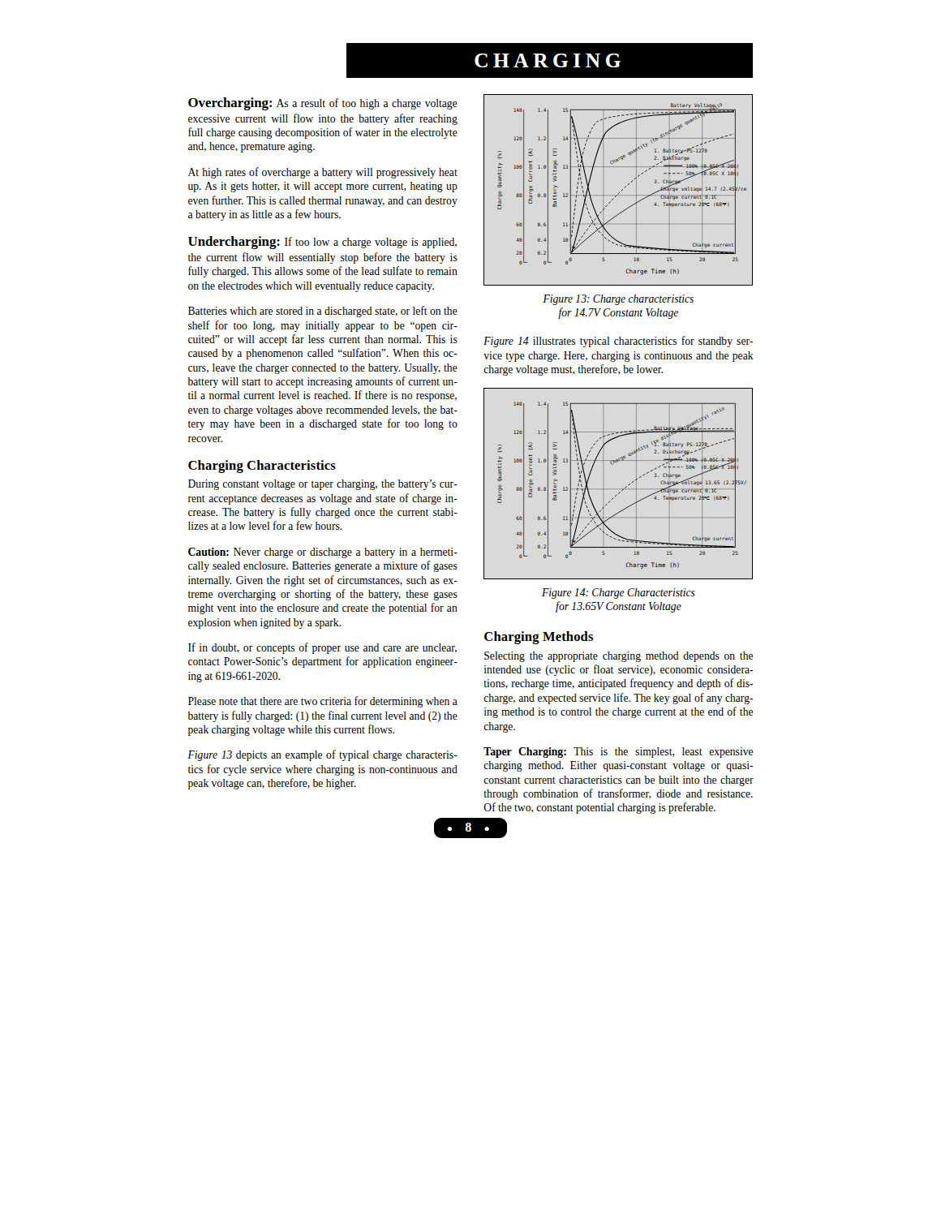CHARGING
Overcharging: As a result of too high a charge voltage excessive current will flow into the battery after reaching full charge causing decomposition of water in the electrolyte and, hence, premature aging.
At high rates of overcharge a battery will progressively heat up. As it gets hotter, it will accept more current, heating up even further. This is called thermal runaway, and can destroy a battery in as little as a few hours.
Undercharging: If too low a charge voltage is applied, the current flow will essentially stop before the battery is fully charged. This allows some of the lead sulfate to remain on the electrodes which will eventually reduce capacity.
Batteries which are stored in a discharged state, or left on the shelf for too long, may initially appear to be “open circuited” or will accept far less current than normal. This is caused by a phenomenon called “sulfation”. When this occurs, leave the charger connected to the battery. Usually, the battery will start to accept increasing amounts of current until a normal current level is reached. If there is no response, even to charge voltages above recommended levels, the battery may have been in a discharged state for too long to recover.
Charging Characteristics
During constant voltage or taper charging, the battery’s current acceptance decreases as voltage and state of charge increase. The battery is fully charged once the current stabilizes at a low level for a few hours.
Caution: Never charge or discharge a battery in a hermetically sealed enclosure. Batteries generate a mixture of gases internally. Given the right set of circumstances, such as extreme overcharging or shorting of the battery, these gases might vent into the enclosure and create the potential for an explosion when ignited by a spark.
If in doubt, or concepts of proper use and care are unclear, contact Power-Sonic’s department for application engineering at 619-661-2020.
Please note that there are two criteria for determining when a battery is fully charged: (1) the final current level and (2) the peak charging voltage while this current flows.
Figure 13 depicts an example of typical charge characteristics for cycle service where charging is non-continuous and peak voltage can, therefore, be higher.
140 120 100 80 60 40 20 0 1.4 1.2 1.0 0.8 0.6 0.4 0.2 0 15 14 13 12 11 10 0 ≈ Charge Quantity (%) Charge Current (A) Battery Voltage (V) 0 5 10 15 20 25 Charge Time (h) Battery Voltage Charge quantity (to discharge quantity) ratio Charge current 1. Battery PS-1270 2. Discharge 100% (0.05C X 20h) 50% (0.05C X 10h) 3. Charge Charge voltage 14.7 (2.45V/cell) Charge current 0.1C 4. Temperature 20℃ (68℉)
Figure 13: Charge characteristics
for 14.7V Constant Voltage
Figure 14 illustrates typical characteristics for standby service type charge. Here, charging is continuous and the peak charge voltage must, therefore, be lower.
140 120 100 80 60 40 20 0 1.4 1.2 1.0 0.8 0.6 0.4 0.2 0 15 14 13 12 11 10 0 ≈ Charge Quantity (%) Charge Current (A) Battery Voltage (V) 0 5 10 15 20 25 Charge Time (h) Battery Voltage Charge quantity (to discharge quantity) ratio Charge current 1. Battery PS-1270 2. Discharge 100% (0.05C X 20h) 50% (0.05C X 10h) 3. Charge Charge voltage 13.65 (2.275V/cell) Charge current 0.1C 4. Temperature 20℃ (68℉)
Figure 14: Charge Characteristics
for 13.65V Constant Voltage
Charging Methods
Selecting the appropriate charging method depends on the intended use (cyclic or float service), economic considerations, recharge time, anticipated frequency and depth of discharge, and expected service life. The key goal of any charging method is to control the charge current at the end of the charge.
Taper Charging: This is the simplest, least expensive charging method. Either quasi-constant voltage or quasi-constant current characteristics can be built into the charger through combination of transformer, diode and resistance. Of the two, constant potential charging is preferable.
● 8 ●